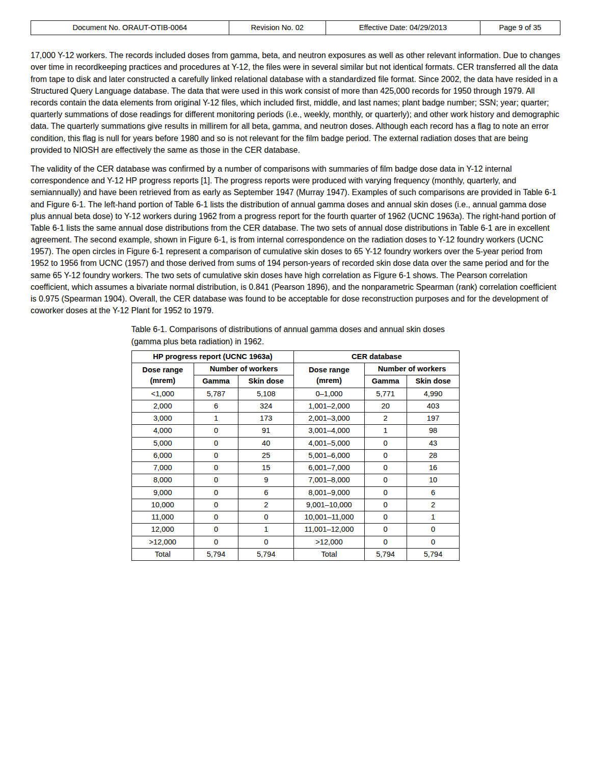| Document No. ORAUT-OTIB-0064 | Revision No. 02 | Effective Date: 04/29/2013 | Page 9 of 35 |
17,000 Y-12 workers. The records included doses from gamma, beta, and neutron exposures as well as other relevant information. Due to changes over time in recordkeeping practices and procedures at Y-12, the files were in several similar but not identical formats. CER transferred all the data from tape to disk and later constructed a carefully linked relational database with a standardized file format. Since 2002, the data have resided in a Structured Query Language database. The data that were used in this work consist of more than 425,000 records for 1950 through 1979. All records contain the data elements from original Y-12 files, which included first, middle, and last names; plant badge number; SSN; year; quarter; quarterly summations of dose readings for different monitoring periods (i.e., weekly, monthly, or quarterly); and other work history and demographic data. The quarterly summations give results in millirem for all beta, gamma, and neutron doses. Although each record has a flag to note an error condition, this flag is null for years before 1980 and so is not relevant for the film badge period. The external radiation doses that are being provided to NIOSH are effectively the same as those in the CER database.
The validity of the CER database was confirmed by a number of comparisons with summaries of film badge dose data in Y-12 internal correspondence and Y-12 HP progress reports [1]. The progress reports were produced with varying frequency (monthly, quarterly, and semiannually) and have been retrieved from as early as September 1947 (Murray 1947). Examples of such comparisons are provided in Table 6-1 and Figure 6-1. The left-hand portion of Table 6-1 lists the distribution of annual gamma doses and annual skin doses (i.e., annual gamma dose plus annual beta dose) to Y-12 workers during 1962 from a progress report for the fourth quarter of 1962 (UCNC 1963a). The right-hand portion of Table 6-1 lists the same annual dose distributions from the CER database. The two sets of annual dose distributions in Table 6-1 are in excellent agreement. The second example, shown in Figure 6-1, is from internal correspondence on the radiation doses to Y-12 foundry workers (UCNC 1957). The open circles in Figure 6-1 represent a comparison of cumulative skin doses to 65 Y-12 foundry workers over the 5-year period from 1952 to 1956 from UCNC (1957) and those derived from sums of 194 person-years of recorded skin dose data over the same period and for the same 65 Y-12 foundry workers. The two sets of cumulative skin doses have high correlation as Figure 6-1 shows. The Pearson correlation coefficient, which assumes a bivariate normal distribution, is 0.841 (Pearson 1896), and the nonparametric Spearman (rank) correlation coefficient is 0.975 (Spearman 1904). Overall, the CER database was found to be acceptable for dose reconstruction purposes and for the development of coworker doses at the Y-12 Plant for 1952 to 1979.
Table 6-1. Comparisons of distributions of annual gamma doses and annual skin doses (gamma plus beta radiation) in 1962.
| HP progress report (UCNC 1963a) | CER database |
| --- | --- |
| Dose range (mrem) | Number of workers | Dose range (mrem) | Number of workers |
| Gamma | Skin dose | Gamma | Skin dose |
| <1,000 | 5,787 | 5,108 | 0–1,000 | 5,771 | 4,990 |
| 2,000 | 6 | 324 | 1,001–2,000 | 20 | 403 |
| 3,000 | 1 | 173 | 2,001–3,000 | 2 | 197 |
| 4,000 | 0 | 91 | 3,001–4,000 | 1 | 98 |
| 5,000 | 0 | 40 | 4,001–5,000 | 0 | 43 |
| 6,000 | 0 | 25 | 5,001–6,000 | 0 | 28 |
| 7,000 | 0 | 15 | 6,001–7,000 | 0 | 16 |
| 8,000 | 0 | 9 | 7,001–8,000 | 0 | 10 |
| 9,000 | 0 | 6 | 8,001–9,000 | 0 | 6 |
| 10,000 | 0 | 2 | 9,001–10,000 | 0 | 2 |
| 11,000 | 0 | 0 | 10,001–11,000 | 0 | 1 |
| 12,000 | 0 | 1 | 11,001–12,000 | 0 | 0 |
| >12,000 | 0 | 0 | >12,000 | 0 | 0 |
| Total | 5,794 | 5,794 | Total | 5,794 | 5,794 |